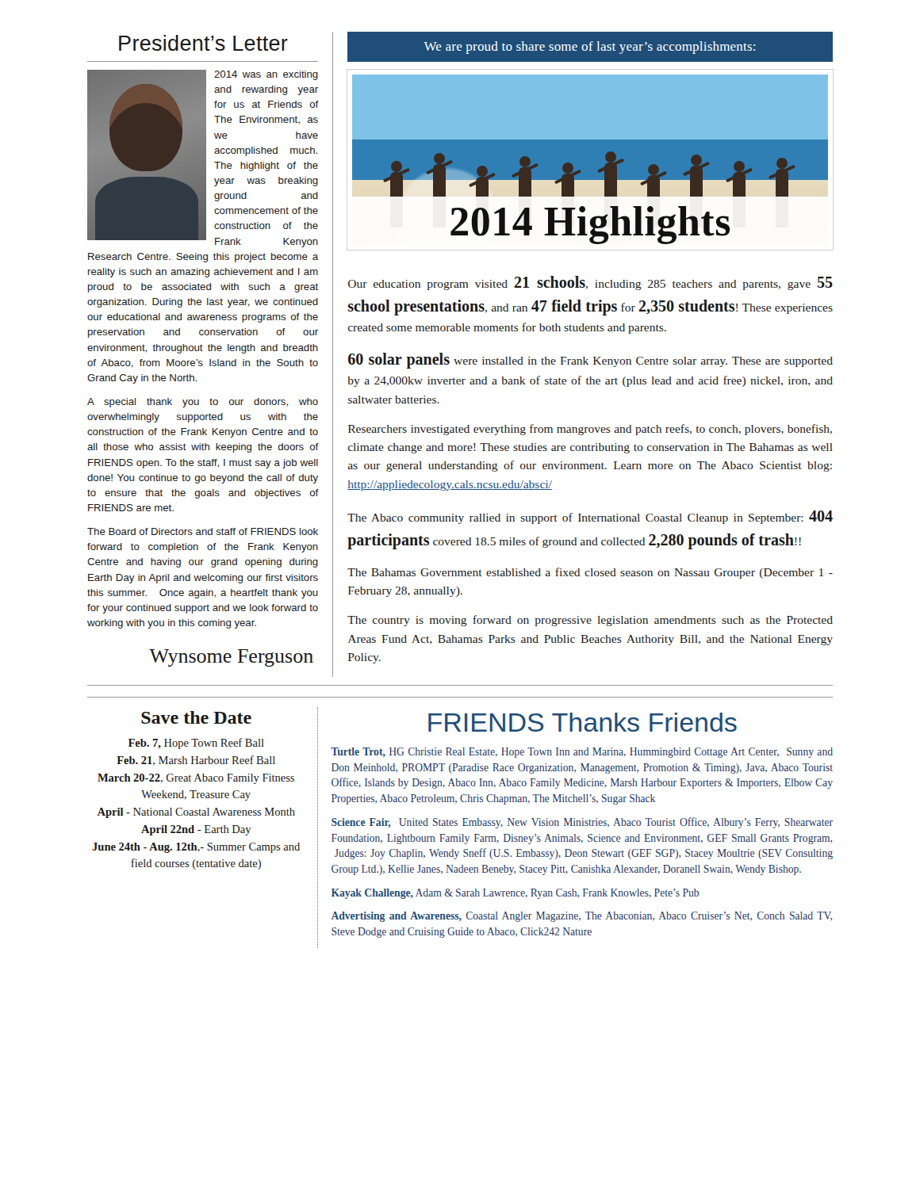President’s Letter
2014 was an exciting and rewarding year for us at Friends of The Environment, as we have accomplished much. The highlight of the year was breaking ground and commencement of the construction of the Frank Kenyon Research Centre. Seeing this project become a reality is such an amazing achievement and I am proud to be associated with such a great organization. During the last year, we continued our educational and awareness programs of the preservation and conservation of our environment, throughout the length and breadth of Abaco, from Moore’s Island in the South to Grand Cay in the North.
A special thank you to our donors, who overwhelmingly supported us with the construction of the Frank Kenyon Centre and to all those who assist with keeping the doors of FRIENDS open. To the staff, I must say a job well done! You continue to go beyond the call of duty to ensure that the goals and objectives of FRIENDS are met.
The Board of Directors and staff of FRIENDS look forward to completion of the Frank Kenyon Centre and having our grand opening during Earth Day in April and welcoming our first visitors this summer. Once again, a heartfelt thank you for your continued support and we look forward to working with you in this coming year.
Wynsome Ferguson
We are proud to share some of last year’s accomplishments:
2014 Highlights
Our education program visited 21 schools, including 285 teachers and parents, gave 55 school presentations, and ran 47 field trips for 2,350 students! These experiences created some memorable moments for both students and parents.
60 solar panels were installed in the Frank Kenyon Centre solar array. These are supported by a 24,000kw inverter and a bank of state of the art (plus lead and acid free) nickel, iron, and saltwater batteries.
Researchers investigated everything from mangroves and patch reefs, to conch, plovers, bonefish, climate change and more! These studies are contributing to conservation in The Bahamas as well as our general understanding of our environment. Learn more on The Abaco Scientist blog: http://appliedecology.cals.ncsu.edu/absci/
The Abaco community rallied in support of International Coastal Cleanup in September: 404 participants covered 18.5 miles of ground and collected 2,280 pounds of trash!!
The Bahamas Government established a fixed closed season on Nassau Grouper (December 1 - February 28, annually).
The country is moving forward on progressive legislation amendments such as the Protected Areas Fund Act, Bahamas Parks and Public Beaches Authority Bill, and the National Energy Policy.
Save the Date
Feb. 7, Hope Town Reef Ball
Feb. 21, Marsh Harbour Reef Ball
March 20-22, Great Abaco Family Fitness Weekend, Treasure Cay
April - National Coastal Awareness Month
April 22nd - Earth Day
June 24th - Aug. 12th,- Summer Camps and field courses (tentative date)
FRIENDS Thanks Friends
Turtle Trot, HG Christie Real Estate, Hope Town Inn and Marina, Hummingbird Cottage Art Center, Sunny and Don Meinhold, PROMPT (Paradise Race Organization, Management, Promotion & Timing), Java, Abaco Tourist Office, Islands by Design, Abaco Inn, Abaco Family Medicine, Marsh Harbour Exporters & Importers, Elbow Cay Properties, Abaco Petroleum, Chris Chapman, The Mitchell’s, Sugar Shack
Science Fair, United States Embassy, New Vision Ministries, Abaco Tourist Office, Albury’s Ferry, Shearwater Foundation, Lightbourn Family Farm, Disney’s Animals, Science and Environment, GEF Small Grants Program, Judges: Joy Chaplin, Wendy Sneff (U.S. Embassy), Deon Stewart (GEF SGP), Stacey Moultrie (SEV Consulting Group Ltd.), Kellie Janes, Nadeen Beneby, Stacey Pitt, Canishka Alexander, Doranell Swain, Wendy Bishop.
Kayak Challenge, Adam & Sarah Lawrence, Ryan Cash, Frank Knowles, Pete’s Pub
Advertising and Awareness, Coastal Angler Magazine, The Abaconian, Abaco Cruiser’s Net, Conch Salad TV, Steve Dodge and Cruising Guide to Abaco, Click242 Nature